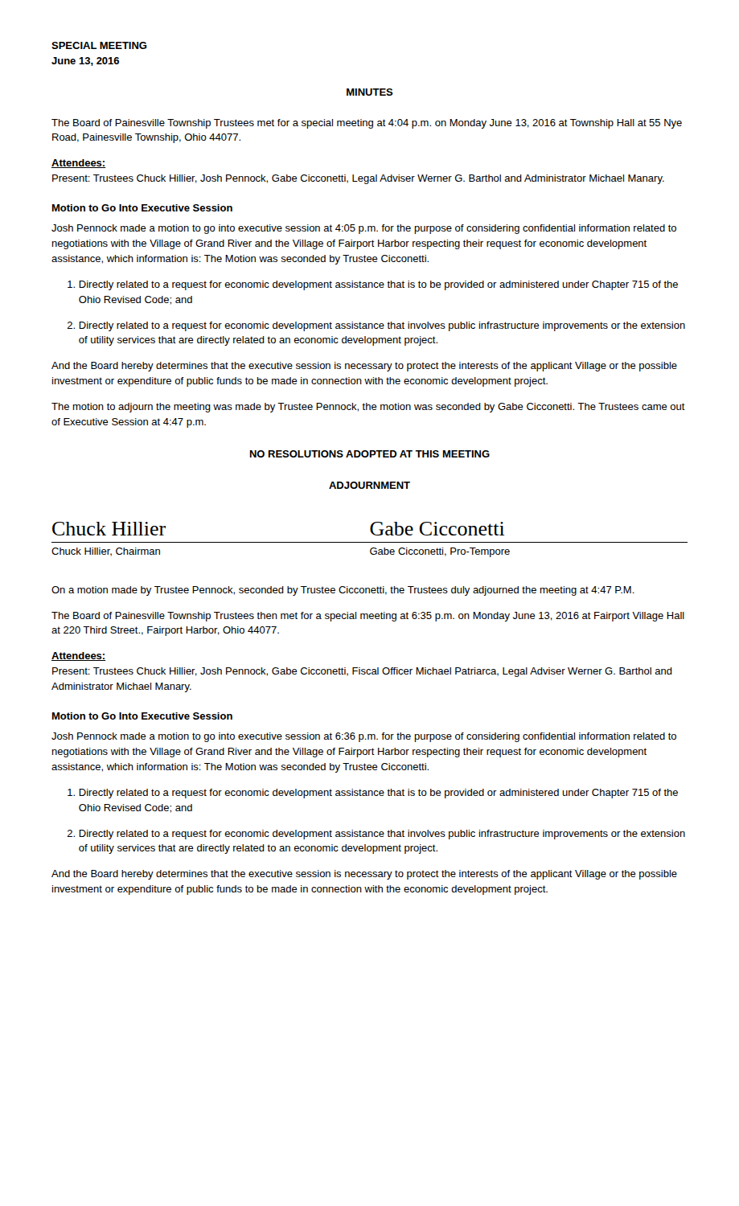SPECIAL MEETING
June 13, 2016
MINUTES
The Board of Painesville Township Trustees met for a special meeting at 4:04 p.m. on Monday June 13, 2016 at Township Hall at 55 Nye Road, Painesville Township, Ohio 44077.
Attendees:
Present: Trustees Chuck Hillier, Josh Pennock, Gabe Cicconetti, Legal Adviser Werner G. Barthol and Administrator Michael Manary.
Motion to Go Into Executive Session
Josh Pennock made a motion to go into executive session at 4:05 p.m. for the purpose of considering confidential information related to negotiations with the Village of Grand River and the Village of Fairport Harbor respecting their request for economic development assistance, which information is: The Motion was seconded by Trustee Cicconetti.
Directly related to a request for economic development assistance that is to be provided or administered under Chapter 715 of the Ohio Revised Code; and
Directly related to a request for economic development assistance that involves public infrastructure improvements or the extension of utility services that are directly related to an economic development project.
And the Board hereby determines that the executive session is necessary to protect the interests of the applicant Village or the possible investment or expenditure of public funds to be made in connection with the economic development project.
The motion to adjourn the meeting was made by Trustee Pennock, the motion was seconded by Gabe Cicconetti. The Trustees came out of Executive Session at 4:47 p.m.
NO RESOLUTIONS ADOPTED AT THIS MEETING
ADJOURNMENT
| Chuck Hillier Chuck Hillier, Chairman | Gabe Cicconetti Gabe Cicconetti, Pro-Tempore |
On a motion made by Trustee Pennock, seconded by Trustee Cicconetti, the Trustees duly adjourned the meeting at 4:47 P.M.
The Board of Painesville Township Trustees then met for a special meeting at 6:35 p.m. on Monday June 13, 2016 at Fairport Village Hall at 220 Third Street., Fairport Harbor, Ohio 44077.
Attendees:
Present: Trustees Chuck Hillier, Josh Pennock, Gabe Cicconetti, Fiscal Officer Michael Patriarca, Legal Adviser Werner G. Barthol and Administrator Michael Manary.
Motion to Go Into Executive Session
Josh Pennock made a motion to go into executive session at 6:36 p.m. for the purpose of considering confidential information related to negotiations with the Village of Grand River and the Village of Fairport Harbor respecting their request for economic development assistance, which information is: The Motion was seconded by Trustee Cicconetti.
Directly related to a request for economic development assistance that is to be provided or administered under Chapter 715 of the Ohio Revised Code; and
Directly related to a request for economic development assistance that involves public infrastructure improvements or the extension of utility services that are directly related to an economic development project.
And the Board hereby determines that the executive session is necessary to protect the interests of the applicant Village or the possible investment or expenditure of public funds to be made in connection with the economic development project.